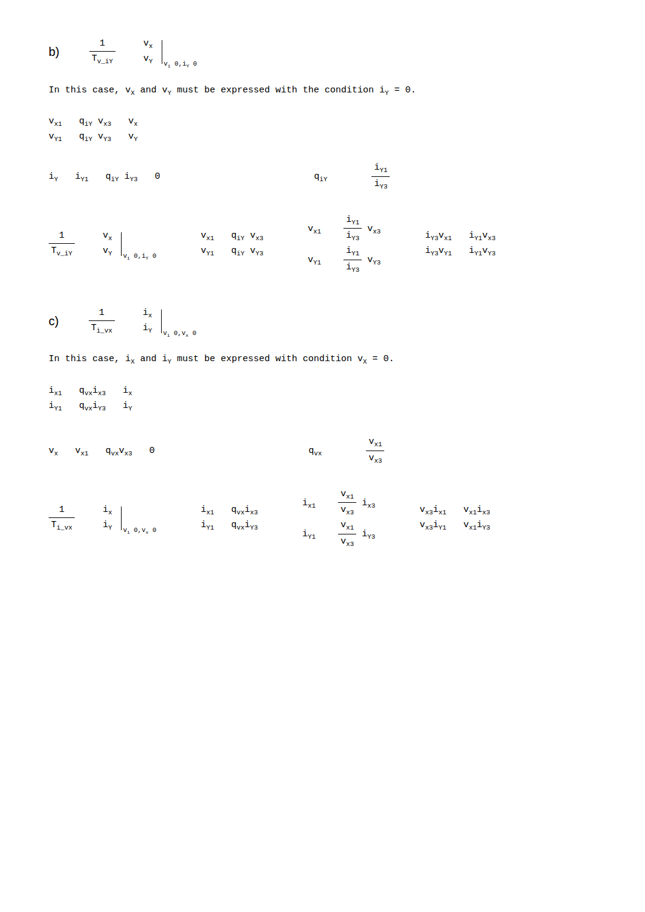b) 1 Tv_iY vx vY vi 0,iY 0
In this case, vX and vY must be expressed with the condition iY = 0.
vx1 qiY vx3 vx vY1 qiY vY3 vY
iY iY1 qiY iY3 0 qiY iY1 iY3
1 Tv_iY vx vY vi 0,iY 0 vx1 qiY vx3 vY1 qiY vY3 vx1 iY1 iY3 vx3 vY1 iY1 iY3 vY3 iY3vx1 iY1vx3 iY3vY1 iY1vY3
c) 1 Ti_vx ix iY vi 0,vx 0
In this case, iX and iY must be expressed with condition vX = 0.
ix1 qvxix3 ix iY1 qvxiY3 iY
vx vx1 qvxvx3 0 qvx vx1 vx3
1 Ti_vx ix iY vi 0,vx 0 ix1 qvxix3 iY1 qvxiY3 ix1 vx1 vx3 ix3 iY1 vx1 vx3 iY3 vx3ix1 vx1ix3 vx3iY1 vx1iY3